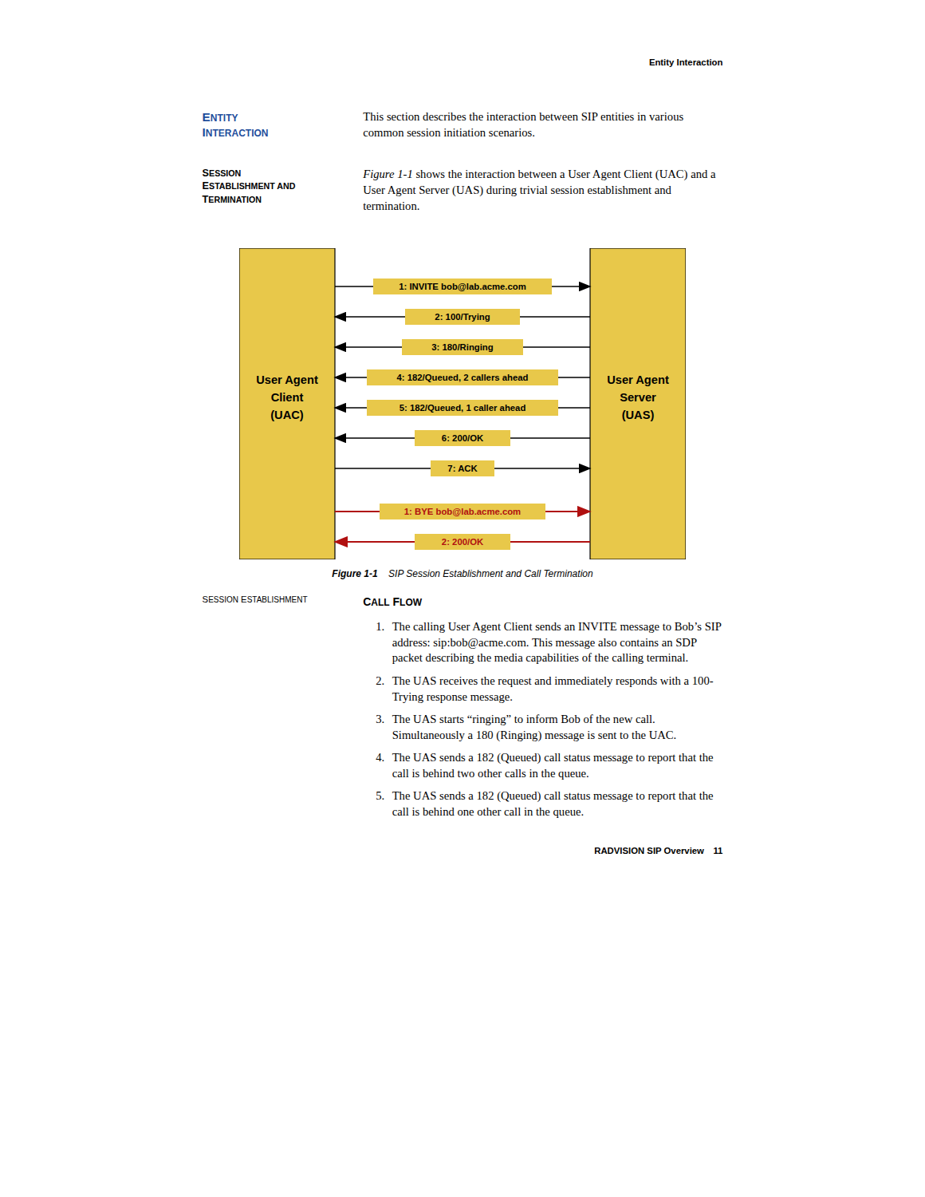Entity Interaction
ENTITY
INTERACTION
This section describes the interaction between SIP entities in various common session initiation scenarios.
SESSION
ESTABLISHMENT AND
TERMINATION
Figure 1-1 shows the interaction between a User Agent Client (UAC) and a User Agent Server (UAS) during trivial session establishment and termination.
User Agent Client (UAC) User Agent Server (UAS) 1: INVITE bob@lab.acme.com 2: 100/Trying 3: 180/Ringing 4: 182/Queued, 2 callers ahead 5: 182/Queued, 1 caller ahead 6: 200/OK 7: ACK 1: BYE bob@lab.acme.com 2: 200/OK
Figure 1-1 SIP Session Establishment and Call Termination
SESSION ESTABLISHMENT
CALL FLOW
The calling User Agent Client sends an INVITE message to Bob’s SIP address: sip:bob@acme.com. This message also contains an SDP packet describing the media capabilities of the calling terminal.
The UAS receives the request and immediately responds with a 100-Trying response message.
The UAS starts “ringing” to inform Bob of the new call. Simultaneously a 180 (Ringing) message is sent to the UAC.
The UAS sends a 182 (Queued) call status message to report that the call is behind two other calls in the queue.
The UAS sends a 182 (Queued) call status message to report that the call is behind one other call in the queue.
RADVISION SIP Overview11